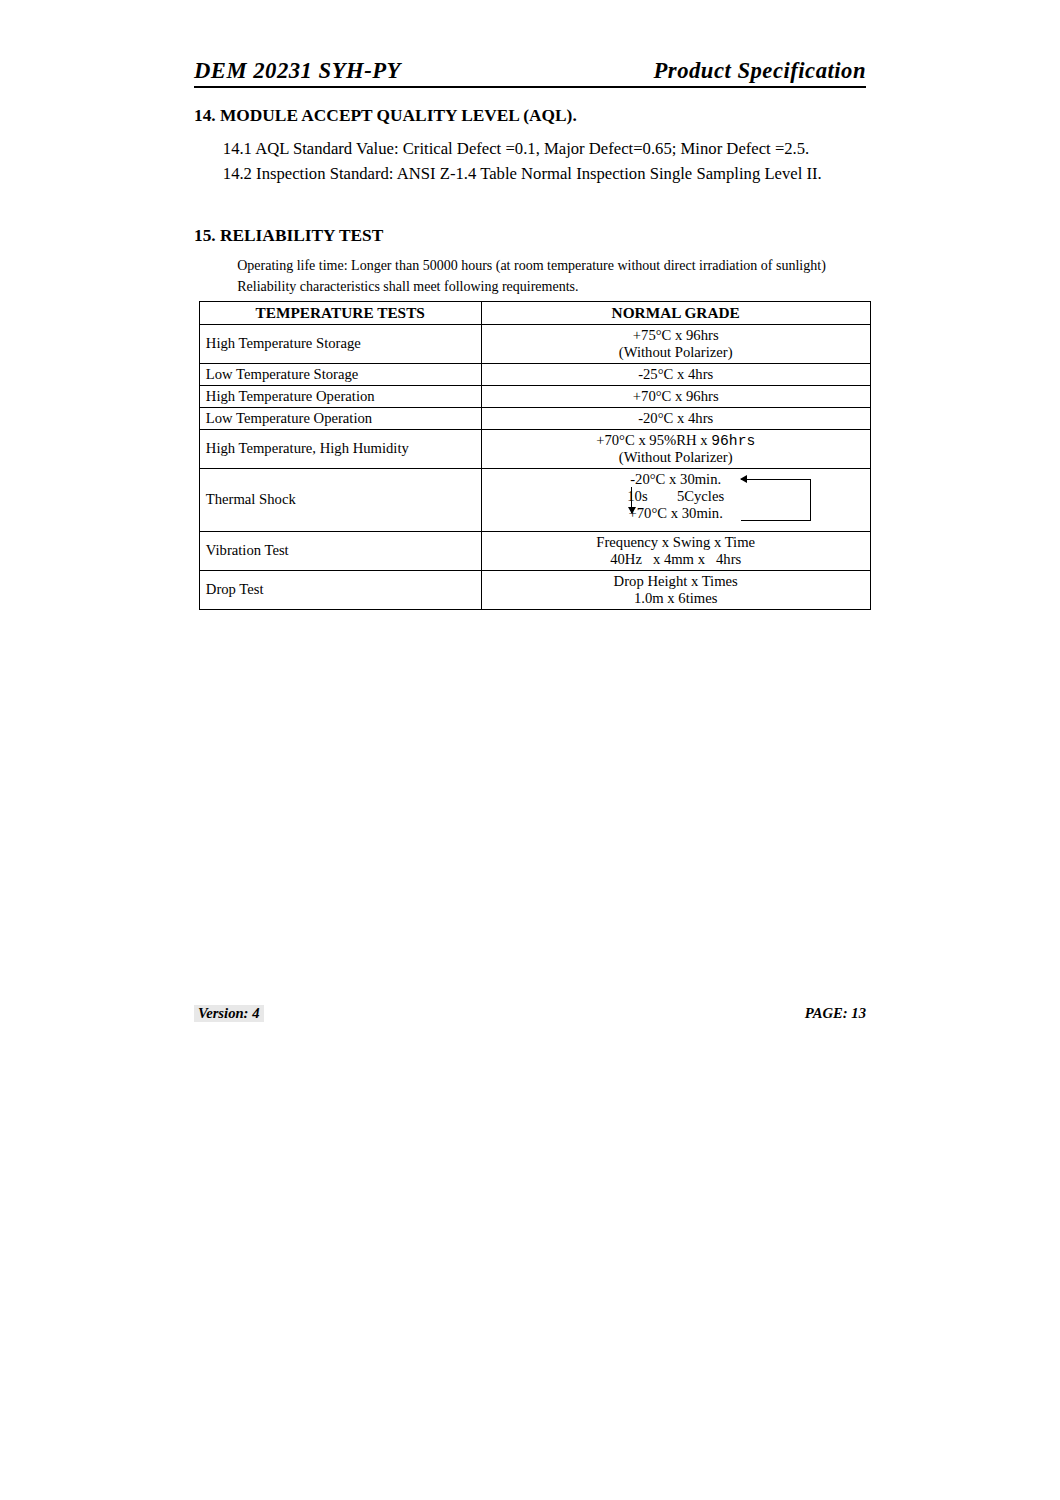DEM 20231 SYH-PY Product Specification
14. MODULE ACCEPT QUALITY LEVEL (AQL).
14.1 AQL Standard Value: Critical Defect =0.1, Major Defect=0.65; Minor Defect =2.5.
14.2 Inspection Standard: ANSI Z-1.4 Table Normal Inspection Single Sampling Level II.
15. RELIABILITY TEST
Operating life time: Longer than 50000 hours (at room temperature without direct irradiation of sunlight)
Reliability characteristics shall meet following requirements.
| TEMPERATURE TESTS | NORMAL GRADE |
| --- | --- |
| High Temperature Storage | +75°C x 96hrs (Without Polarizer) |
| Low Temperature Storage | -25°C x 4hrs |
| High Temperature Operation | +70°C x 96hrs |
| Low Temperature Operation | -20°C x 4hrs |
| High Temperature, High Humidity | +70°C x 95%RH x 96hrs (Without Polarizer) |
| Thermal Shock | -20°C x 30min. 10s 5Cycles +70°C x 30min. |
| Vibration Test | Frequency x Swing x Time 40Hz x 4mm x 4hrs |
| Drop Test | Drop Height x Times 1.0m x 6times |
Version: 4 PAGE: 13